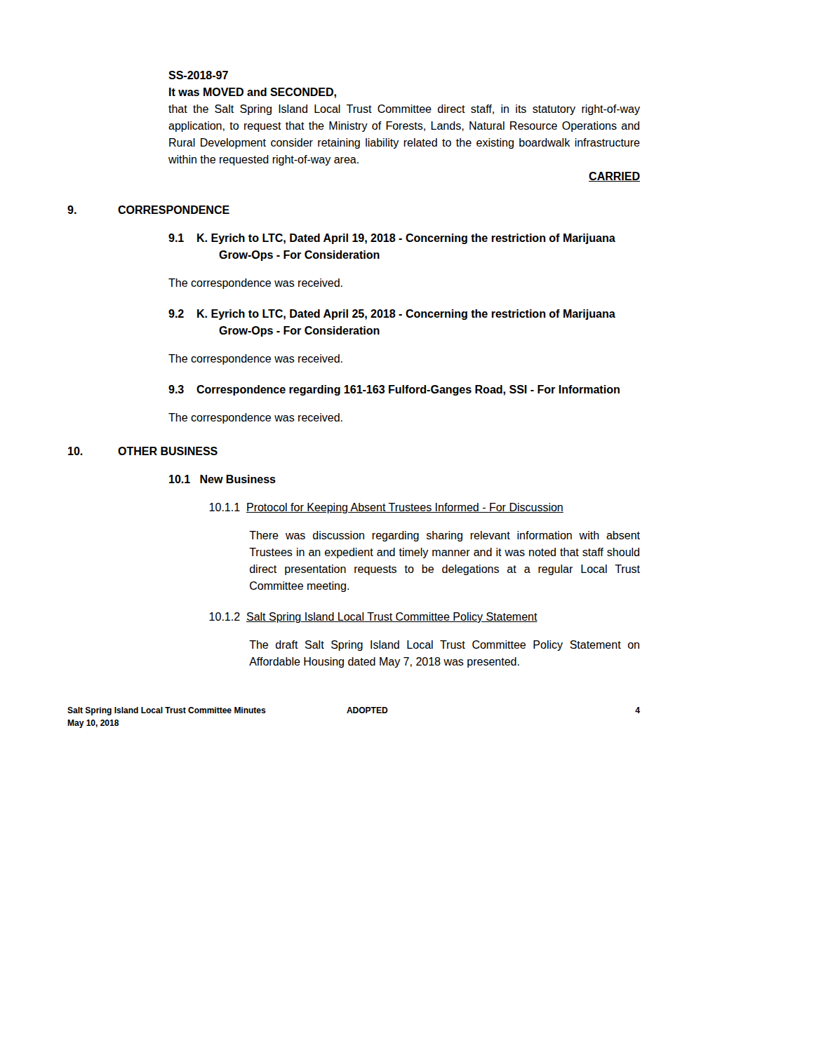SS-2018-97
It was MOVED and SECONDED,
that the Salt Spring Island Local Trust Committee direct staff, in its statutory right-of-way application, to request that the Ministry of Forests, Lands, Natural Resource Operations and Rural Development consider retaining liability related to the existing boardwalk infrastructure within the requested right-of-way area.
CARRIED
9. CORRESPONDENCE
9.1 K. Eyrich to LTC, Dated April 19, 2018 - Concerning the restriction of Marijuana Grow-Ops - For Consideration
The correspondence was received.
9.2 K. Eyrich to LTC, Dated April 25, 2018 - Concerning the restriction of Marijuana Grow-Ops - For Consideration
The correspondence was received.
9.3 Correspondence regarding 161-163 Fulford-Ganges Road, SSI - For Information
The correspondence was received.
10. OTHER BUSINESS
10.1 New Business
10.1.1 Protocol for Keeping Absent Trustees Informed - For Discussion
There was discussion regarding sharing relevant information with absent Trustees in an expedient and timely manner and it was noted that staff should direct presentation requests to be delegations at a regular Local Trust Committee meeting.
10.1.2 Salt Spring Island Local Trust Committee Policy Statement
The draft Salt Spring Island Local Trust Committee Policy Statement on Affordable Housing dated May 7, 2018 was presented.
Salt Spring Island Local Trust Committee Minutes May 10, 2018
ADOPTED
4